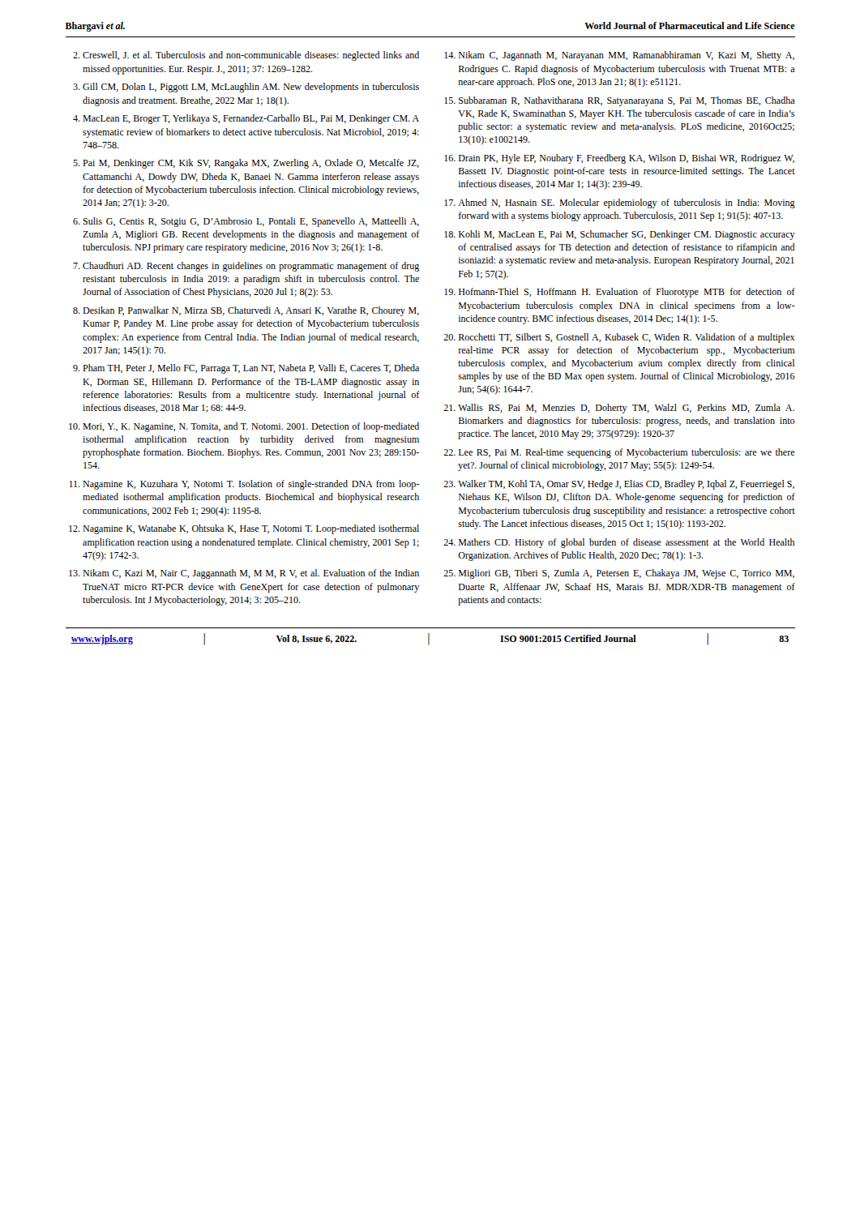Bhargavi et al.
World Journal of Pharmaceutical and Life Science
Creswell, J. et al. Tuberculosis and non-communicable diseases: neglected links and missed opportunities. Eur. Respir. J., 2011; 37: 1269–1282.
Gill CM, Dolan L, Piggott LM, McLaughlin AM. New developments in tuberculosis diagnosis and treatment. Breathe, 2022 Mar 1; 18(1).
MacLean E, Broger T, Yerlikaya S, Fernandez-Carballo BL, Pai M, Denkinger CM. A systematic review of biomarkers to detect active tuberculosis. Nat Microbiol, 2019; 4: 748–758.
Pai M, Denkinger CM, Kik SV, Rangaka MX, Zwerling A, Oxlade O, Metcalfe JZ, Cattamanchi A, Dowdy DW, Dheda K, Banaei N. Gamma interferon release assays for detection of Mycobacterium tuberculosis infection. Clinical microbiology reviews, 2014 Jan; 27(1): 3-20.
Sulis G, Centis R, Sotgiu G, D’Ambrosio L, Pontali E, Spanevello A, Matteelli A, Zumla A, Migliori GB. Recent developments in the diagnosis and management of tuberculosis. NPJ primary care respiratory medicine, 2016 Nov 3; 26(1): 1-8.
Chaudhuri AD. Recent changes in guidelines on programmatic management of drug resistant tuberculosis in India 2019: a paradigm shift in tuberculosis control. The Journal of Association of Chest Physicians, 2020 Jul 1; 8(2): 53.
Desikan P, Panwalkar N, Mirza SB, Chaturvedi A, Ansari K, Varathe R, Chourey M, Kumar P, Pandey M. Line probe assay for detection of Mycobacterium tuberculosis complex: An experience from Central India. The Indian journal of medical research, 2017 Jan; 145(1): 70.
Pham TH, Peter J, Mello FC, Parraga T, Lan NT, Nabeta P, Valli E, Caceres T, Dheda K, Dorman SE, Hillemann D. Performance of the TB-LAMP diagnostic assay in reference laboratories: Results from a multicentre study. International journal of infectious diseases, 2018 Mar 1; 68: 44-9.
Mori, Y., K. Nagamine, N. Tomita, and T. Notomi. 2001. Detection of loop-mediated isothermal amplification reaction by turbidity derived from magnesium pyrophosphate formation. Biochem. Biophys. Res. Commun, 2001 Nov 23; 289:150-154.
Nagamine K, Kuzuhara Y, Notomi T. Isolation of single-stranded DNA from loop-mediated isothermal amplification products. Biochemical and biophysical research communications, 2002 Feb 1; 290(4): 1195-8.
Nagamine K, Watanabe K, Ohtsuka K, Hase T, Notomi T. Loop-mediated isothermal amplification reaction using a nondenatured template. Clinical chemistry, 2001 Sep 1; 47(9): 1742-3.
Nikam C, Kazi M, Nair C, Jaggannath M, M M, R V, et al. Evaluation of the Indian TrueNAT micro RT-PCR device with GeneXpert for case detection of pulmonary tuberculosis. Int J Mycobacteriology, 2014; 3: 205–210.
Nikam C, Jagannath M, Narayanan MM, Ramanabhiraman V, Kazi M, Shetty A, Rodrigues C. Rapid diagnosis of Mycobacterium tuberculosis with Truenat MTB: a near-care approach. PloS one, 2013 Jan 21; 8(1): e51121.
Subbaraman R, Nathavitharana RR, Satyanarayana S, Pai M, Thomas BE, Chadha VK, Rade K, Swaminathan S, Mayer KH. The tuberculosis cascade of care in India’s public sector: a systematic review and meta-analysis. PLoS medicine, 2016Oct25; 13(10): e1002149.
Drain PK, Hyle EP, Noubary F, Freedberg KA, Wilson D, Bishai WR, Rodriguez W, Bassett IV. Diagnostic point-of-care tests in resource-limited settings. The Lancet infectious diseases, 2014 Mar 1; 14(3): 239-49.
Ahmed N, Hasnain SE. Molecular epidemiology of tuberculosis in India: Moving forward with a systems biology approach. Tuberculosis, 2011 Sep 1; 91(5): 407-13.
Kohli M, MacLean E, Pai M, Schumacher SG, Denkinger CM. Diagnostic accuracy of centralised assays for TB detection and detection of resistance to rifampicin and isoniazid: a systematic review and meta-analysis. European Respiratory Journal, 2021 Feb 1; 57(2).
Hofmann-Thiel S, Hoffmann H. Evaluation of Fluorotype MTB for detection of Mycobacterium tuberculosis complex DNA in clinical specimens from a low-incidence country. BMC infectious diseases, 2014 Dec; 14(1): 1-5.
Rocchetti TT, Silbert S, Gostnell A, Kubasek C, Widen R. Validation of a multiplex real-time PCR assay for detection of Mycobacterium spp., Mycobacterium tuberculosis complex, and Mycobacterium avium complex directly from clinical samples by use of the BD Max open system. Journal of Clinical Microbiology, 2016 Jun; 54(6): 1644-7.
Wallis RS, Pai M, Menzies D, Doherty TM, Walzl G, Perkins MD, Zumla A. Biomarkers and diagnostics for tuberculosis: progress, needs, and translation into practice. The lancet, 2010 May 29; 375(9729): 1920-37
Lee RS, Pai M. Real-time sequencing of Mycobacterium tuberculosis: are we there yet?. Journal of clinical microbiology, 2017 May; 55(5): 1249-54.
Walker TM, Kohl TA, Omar SV, Hedge J, Elias CD, Bradley P, Iqbal Z, Feuerriegel S, Niehaus KE, Wilson DJ, Clifton DA. Whole-genome sequencing for prediction of Mycobacterium tuberculosis drug susceptibility and resistance: a retrospective cohort study. The Lancet infectious diseases, 2015 Oct 1; 15(10): 1193-202.
Mathers CD. History of global burden of disease assessment at the World Health Organization. Archives of Public Health, 2020 Dec; 78(1): 1-3.
Migliori GB, Tiberi S, Zumla A, Petersen E, Chakaya JM, Wejse C, Torrico MM, Duarte R, Alffenaar JW, Schaaf HS, Marais BJ. MDR/XDR-TB management of patients and contacts:
www.wjpls.org
│
Vol 8, Issue 6, 2022.
│
ISO 9001:2015 Certified Journal
│
83